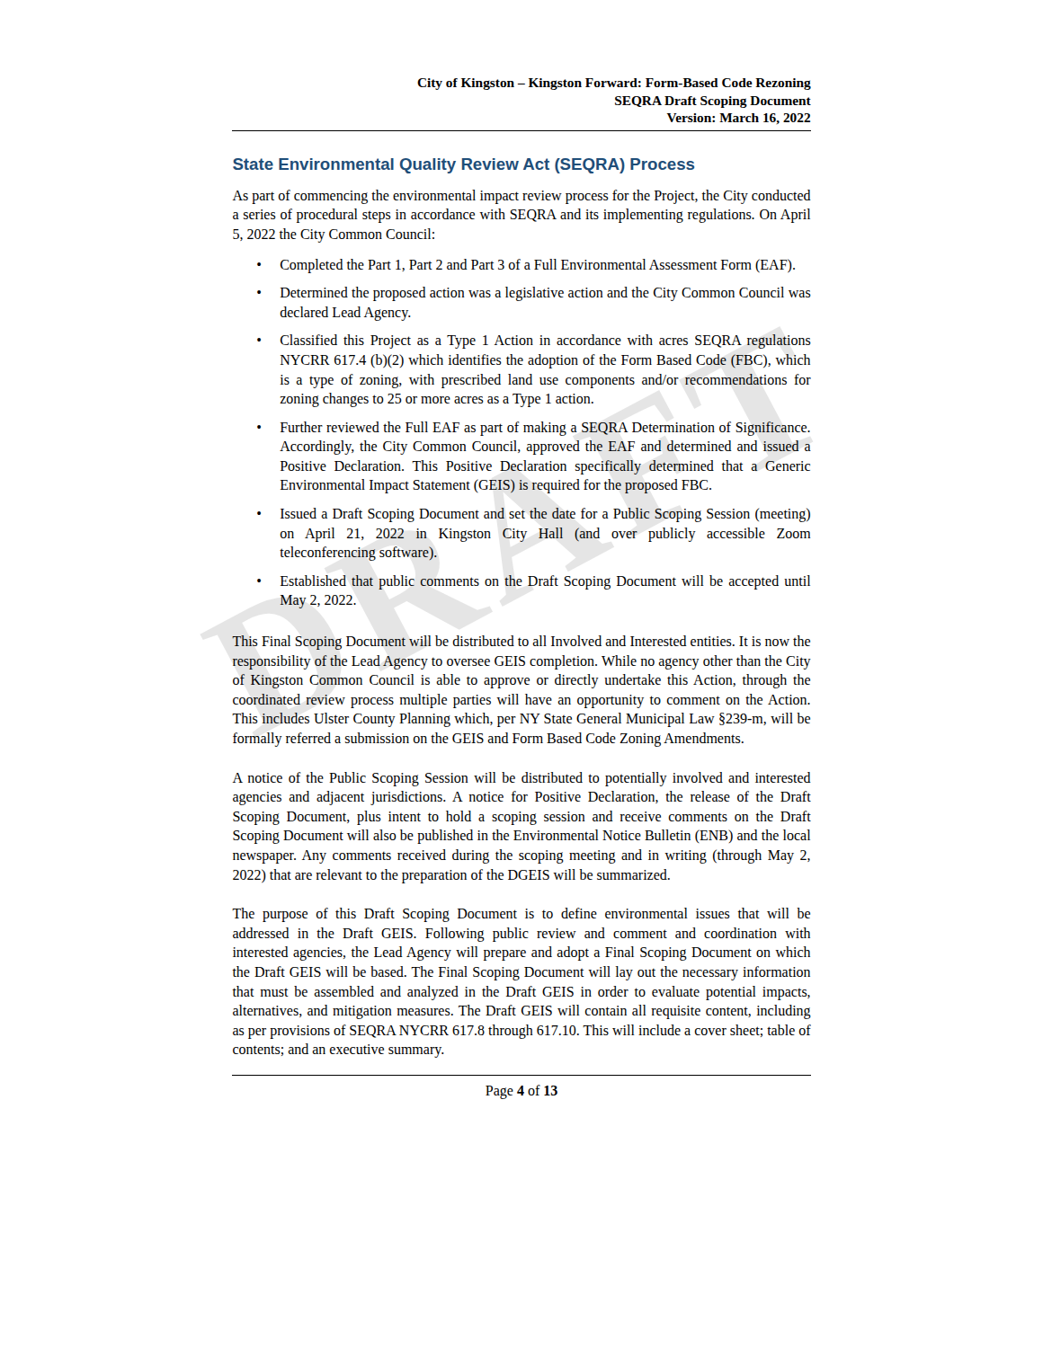DRAFT
City of Kingston – Kingston Forward: Form-Based Code Rezoning
SEQRA Draft Scoping Document
Version: March 16, 2022
State Environmental Quality Review Act (SEQRA) Process
As part of commencing the environmental impact review process for the Project, the City conducted a series of procedural steps in accordance with SEQRA and its implementing regulations. On April 5, 2022 the City Common Council:
Completed the Part 1, Part 2 and Part 3 of a Full Environmental Assessment Form (EAF).
Determined the proposed action was a legislative action and the City Common Council was declared Lead Agency.
Classified this Project as a Type 1 Action in accordance with acres SEQRA regulations NYCRR 617.4 (b)(2) which identifies the adoption of the Form Based Code (FBC), which is a type of zoning, with prescribed land use components and/or recommendations for zoning changes to 25 or more acres as a Type 1 action.
Further reviewed the Full EAF as part of making a SEQRA Determination of Significance. Accordingly, the City Common Council, approved the EAF and determined and issued a Positive Declaration. This Positive Declaration specifically determined that a Generic Environmental Impact Statement (GEIS) is required for the proposed FBC.
Issued a Draft Scoping Document and set the date for a Public Scoping Session (meeting) on April 21, 2022 in Kingston City Hall (and over publicly accessible Zoom teleconferencing software).
Established that public comments on the Draft Scoping Document will be accepted until May 2, 2022.
This Final Scoping Document will be distributed to all Involved and Interested entities. It is now the responsibility of the Lead Agency to oversee GEIS completion. While no agency other than the City of Kingston Common Council is able to approve or directly undertake this Action, through the coordinated review process multiple parties will have an opportunity to comment on the Action. This includes Ulster County Planning which, per NY State General Municipal Law §239-m, will be formally referred a submission on the GEIS and Form Based Code Zoning Amendments.
A notice of the Public Scoping Session will be distributed to potentially involved and interested agencies and adjacent jurisdictions. A notice for Positive Declaration, the release of the Draft Scoping Document, plus intent to hold a scoping session and receive comments on the Draft Scoping Document will also be published in the Environmental Notice Bulletin (ENB) and the local newspaper. Any comments received during the scoping meeting and in writing (through May 2, 2022) that are relevant to the preparation of the DGEIS will be summarized.
The purpose of this Draft Scoping Document is to define environmental issues that will be addressed in the Draft GEIS. Following public review and comment and coordination with interested agencies, the Lead Agency will prepare and adopt a Final Scoping Document on which the Draft GEIS will be based. The Final Scoping Document will lay out the necessary information that must be assembled and analyzed in the Draft GEIS in order to evaluate potential impacts, alternatives, and mitigation measures. The Draft GEIS will contain all requisite content, including as per provisions of SEQRA NYCRR 617.8 through 617.10. This will include a cover sheet; table of contents; and an executive summary.
Page 4 of 13